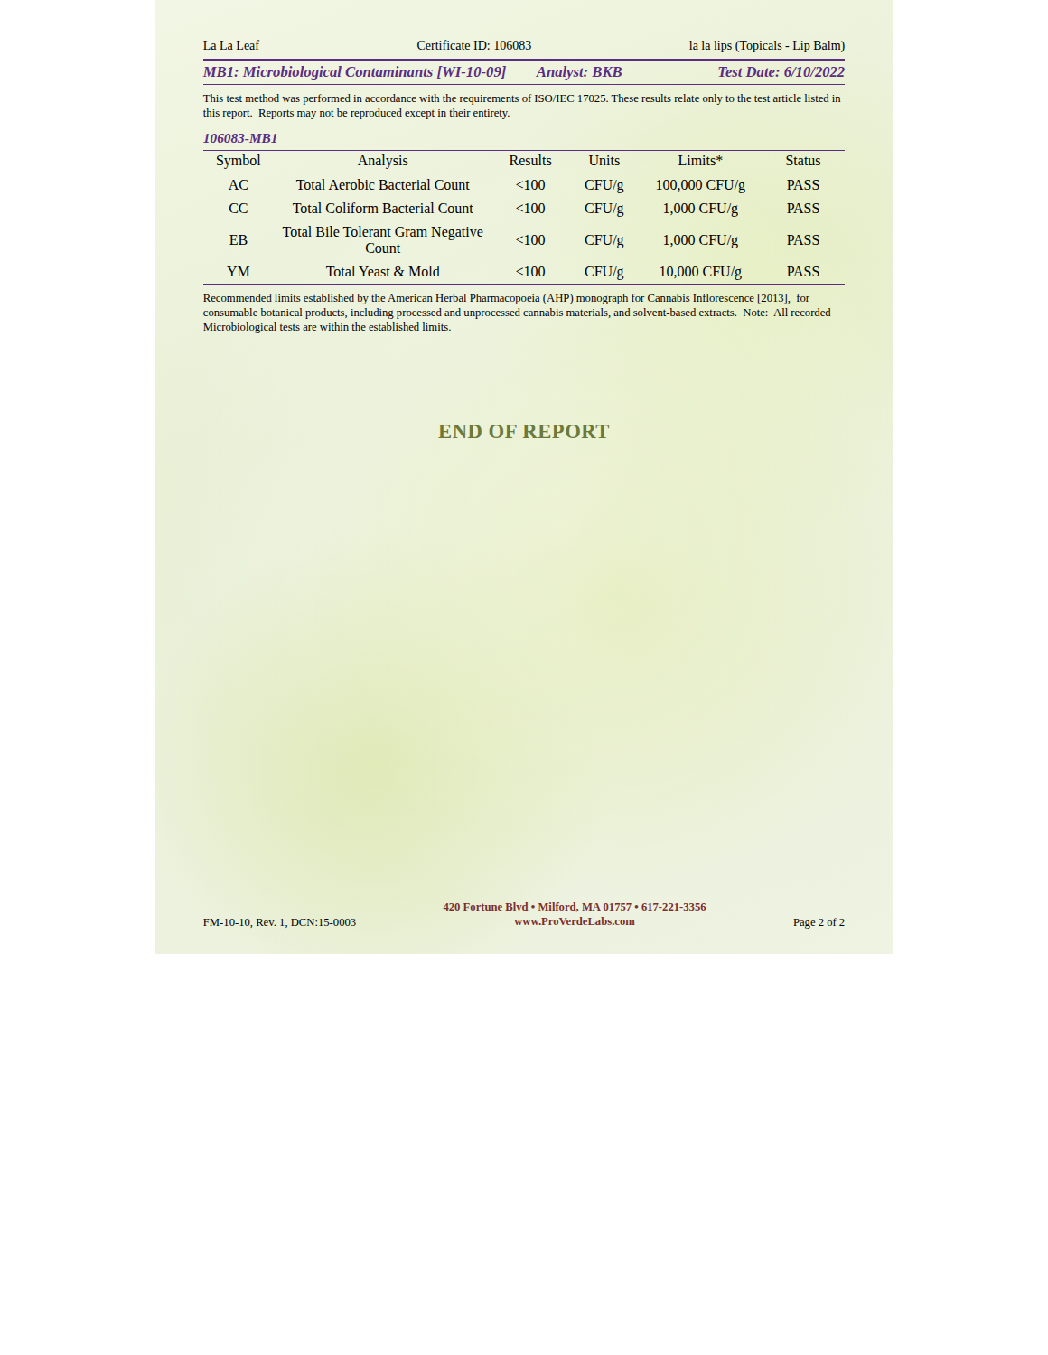La La Leaf
Certificate ID: 106083
la la lips (Topicals - Lip Balm)
MB1: Microbiological Contaminants [WI-10-09] Analyst: BKB Test Date: 6/10/2022
This test method was performed in accordance with the requirements of ISO/IEC 17025. These results relate only to the test article listed in this report. Reports may not be reproduced except in their entirety.
106083-MB1
| Symbol | Analysis | Results | Units | Limits* | Status |
| --- | --- | --- | --- | --- | --- |
| AC | Total Aerobic Bacterial Count | <100 | CFU/g | 100,000 CFU/g | PASS |
| CC | Total Coliform Bacterial Count | <100 | CFU/g | 1,000 CFU/g | PASS |
| EB | Total Bile Tolerant Gram Negative Count | <100 | CFU/g | 1,000 CFU/g | PASS |
| YM | Total Yeast & Mold | <100 | CFU/g | 10,000 CFU/g | PASS |
Recommended limits established by the American Herbal Pharmacopoeia (AHP) monograph for Cannabis Inflorescence [2013], for consumable botanical products, including processed and unprocessed cannabis materials, and solvent-based extracts. Note: All recorded Microbiological tests are within the established limits.
END OF REPORT
FM-10-10, Rev. 1, DCN:15-0003
420 Fortune Blvd • Milford, MA 01757 • 617-221-3356
www.ProVerdeLabs.com
Page 2 of 2